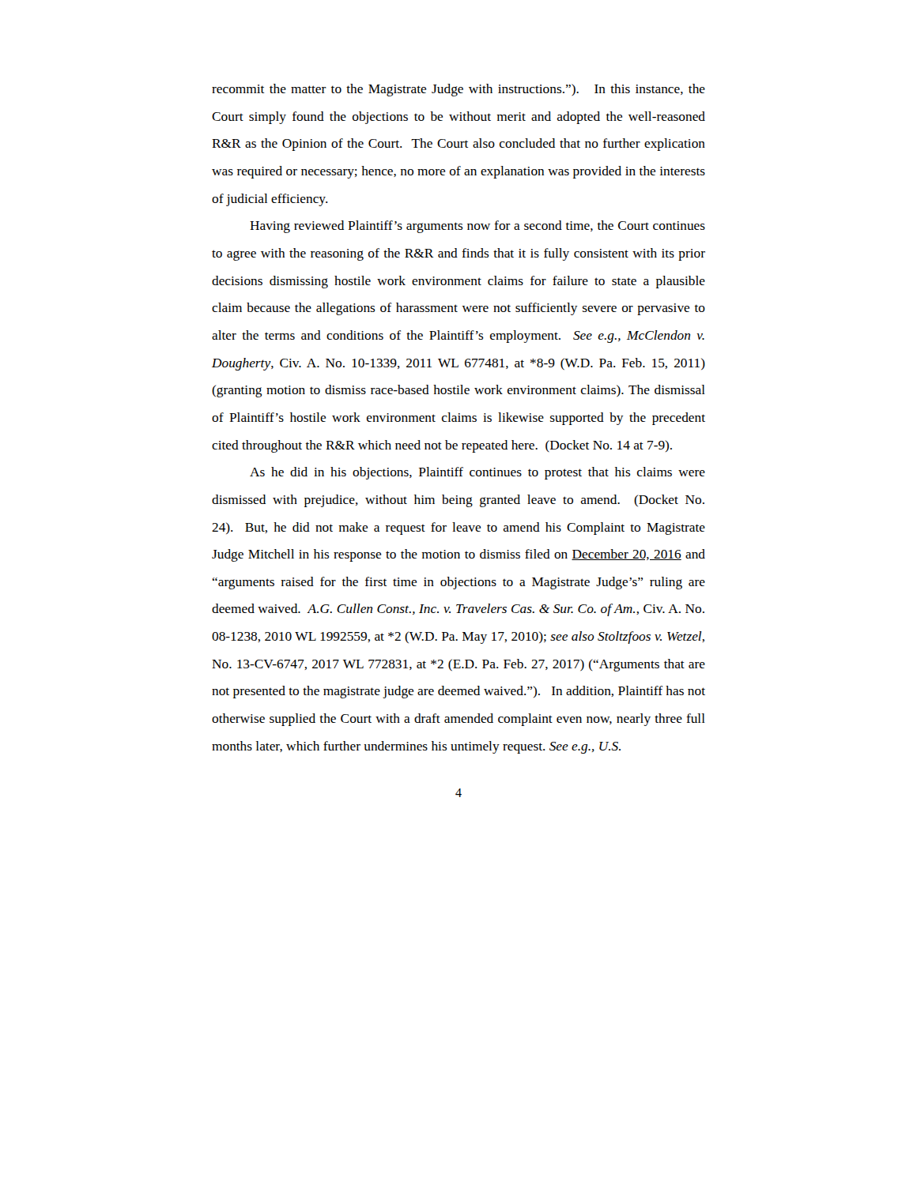recommit the matter to the Magistrate Judge with instructions.”). In this instance, the Court simply found the objections to be without merit and adopted the well-reasoned R&R as the Opinion of the Court. The Court also concluded that no further explication was required or necessary; hence, no more of an explanation was provided in the interests of judicial efficiency.
Having reviewed Plaintiff’s arguments now for a second time, the Court continues to agree with the reasoning of the R&R and finds that it is fully consistent with its prior decisions dismissing hostile work environment claims for failure to state a plausible claim because the allegations of harassment were not sufficiently severe or pervasive to alter the terms and conditions of the Plaintiff’s employment. See e.g., McClendon v. Dougherty, Civ. A. No. 10-1339, 2011 WL 677481, at *8-9 (W.D. Pa. Feb. 15, 2011) (granting motion to dismiss race-based hostile work environment claims). The dismissal of Plaintiff’s hostile work environment claims is likewise supported by the precedent cited throughout the R&R which need not be repeated here. (Docket No. 14 at 7-9).
As he did in his objections, Plaintiff continues to protest that his claims were dismissed with prejudice, without him being granted leave to amend. (Docket No. 24). But, he did not make a request for leave to amend his Complaint to Magistrate Judge Mitchell in his response to the motion to dismiss filed on December 20, 2016 and “arguments raised for the first time in objections to a Magistrate Judge’s” ruling are deemed waived. A.G. Cullen Const., Inc. v. Travelers Cas. & Sur. Co. of Am., Civ. A. No. 08-1238, 2010 WL 1992559, at *2 (W.D. Pa. May 17, 2010); see also Stoltzfoos v. Wetzel, No. 13-CV-6747, 2017 WL 772831, at *2 (E.D. Pa. Feb. 27, 2017) (“Arguments that are not presented to the magistrate judge are deemed waived.”). In addition, Plaintiff has not otherwise supplied the Court with a draft amended complaint even now, nearly three full months later, which further undermines his untimely request. See e.g., U.S.
4